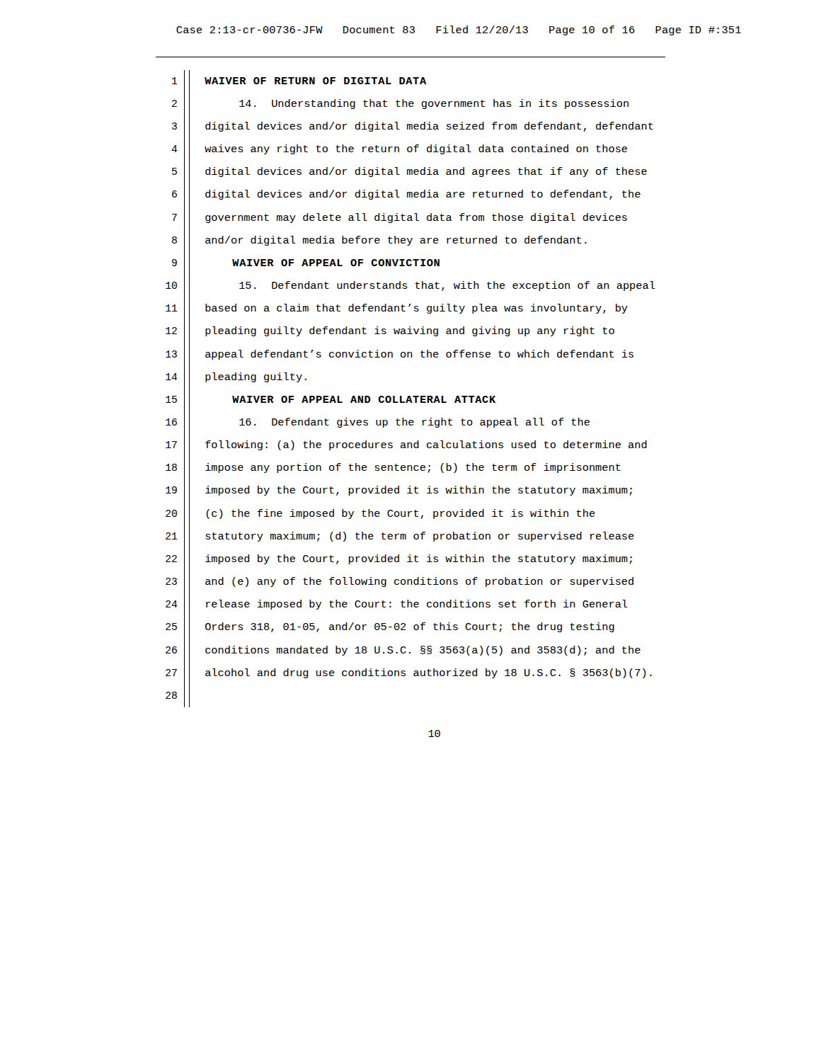Case 2:13-cr-00736-JFW Document 83 Filed 12/20/13 Page 10 of 16 Page ID #:351
1
2
3
4
5
6
7
8
9
10
11
12
13
14
15
16
17
18
19
20
21
22
23
24
25
26
27
28
WAIVER OF RETURN OF DIGITAL DATA
14. Understanding that the government has in its possession
digital devices and/or digital media seized from defendant, defendant
waives any right to the return of digital data contained on those
digital devices and/or digital media and agrees that if any of these
digital devices and/or digital media are returned to defendant, the
government may delete all digital data from those digital devices
and/or digital media before they are returned to defendant.
WAIVER OF APPEAL OF CONVICTION
15. Defendant understands that, with the exception of an appeal
based on a claim that defendant’s guilty plea was involuntary, by
pleading guilty defendant is waiving and giving up any right to
appeal defendant’s conviction on the offense to which defendant is
pleading guilty.
WAIVER OF APPEAL AND COLLATERAL ATTACK
16. Defendant gives up the right to appeal all of the
following: (a) the procedures and calculations used to determine and
impose any portion of the sentence; (b) the term of imprisonment
imposed by the Court, provided it is within the statutory maximum;
(c) the fine imposed by the Court, provided it is within the
statutory maximum; (d) the term of probation or supervised release
imposed by the Court, provided it is within the statutory maximum;
and (e) any of the following conditions of probation or supervised
release imposed by the Court: the conditions set forth in General
Orders 318, 01-05, and/or 05-02 of this Court; the drug testing
conditions mandated by 18 U.S.C. §§ 3563(a)(5) and 3583(d); and the
alcohol and drug use conditions authorized by 18 U.S.C. § 3563(b)(7).
10